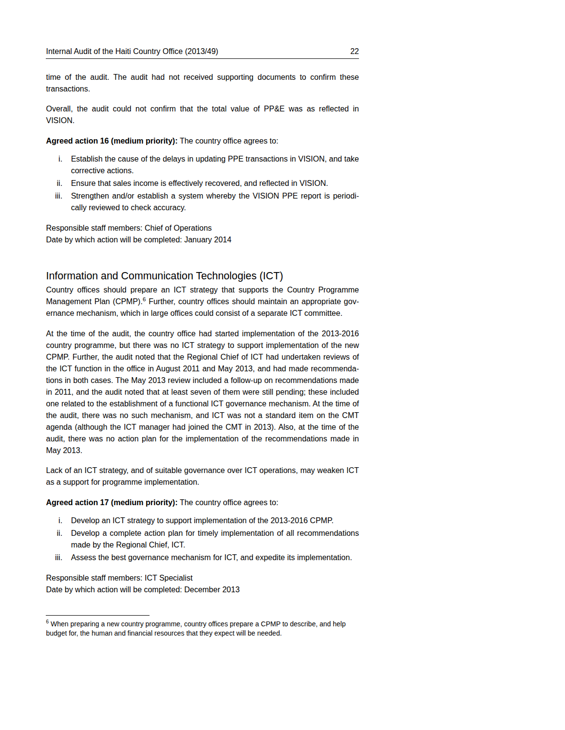Internal Audit of the Haiti Country Office (2013/49) 22
time of the audit. The audit had not received supporting documents to confirm these transactions.
Overall, the audit could not confirm that the total value of PP&E was as reflected in VISION.
Agreed action 16 (medium priority): The country office agrees to:
Establish the cause of the delays in updating PPE transactions in VISION, and take corrective actions.
Ensure that sales income is effectively recovered, and reflected in VISION.
Strengthen and/or establish a system whereby the VISION PPE report is periodically reviewed to check accuracy.
Responsible staff members: Chief of Operations Date by which action will be completed: January 2014
Information and Communication Technologies (ICT)
Country offices should prepare an ICT strategy that supports the Country Programme Management Plan (CPMP).6 Further, country offices should maintain an appropriate governance mechanism, which in large offices could consist of a separate ICT committee.
At the time of the audit, the country office had started implementation of the 2013-2016 country programme, but there was no ICT strategy to support implementation of the new CPMP. Further, the audit noted that the Regional Chief of ICT had undertaken reviews of the ICT function in the office in August 2011 and May 2013, and had made recommendations in both cases. The May 2013 review included a follow-up on recommendations made in 2011, and the audit noted that at least seven of them were still pending; these included one related to the establishment of a functional ICT governance mechanism. At the time of the audit, there was no such mechanism, and ICT was not a standard item on the CMT agenda (although the ICT manager had joined the CMT in 2013). Also, at the time of the audit, there was no action plan for the implementation of the recommendations made in May 2013.
Lack of an ICT strategy, and of suitable governance over ICT operations, may weaken ICT as a support for programme implementation.
Agreed action 17 (medium priority): The country office agrees to:
Develop an ICT strategy to support implementation of the 2013-2016 CPMP.
Develop a complete action plan for timely implementation of all recommendations made by the Regional Chief, ICT.
Assess the best governance mechanism for ICT, and expedite its implementation.
Responsible staff members: ICT Specialist Date by which action will be completed: December 2013
6 When preparing a new country programme, country offices prepare a CPMP to describe, and help budget for, the human and financial resources that they expect will be needed.